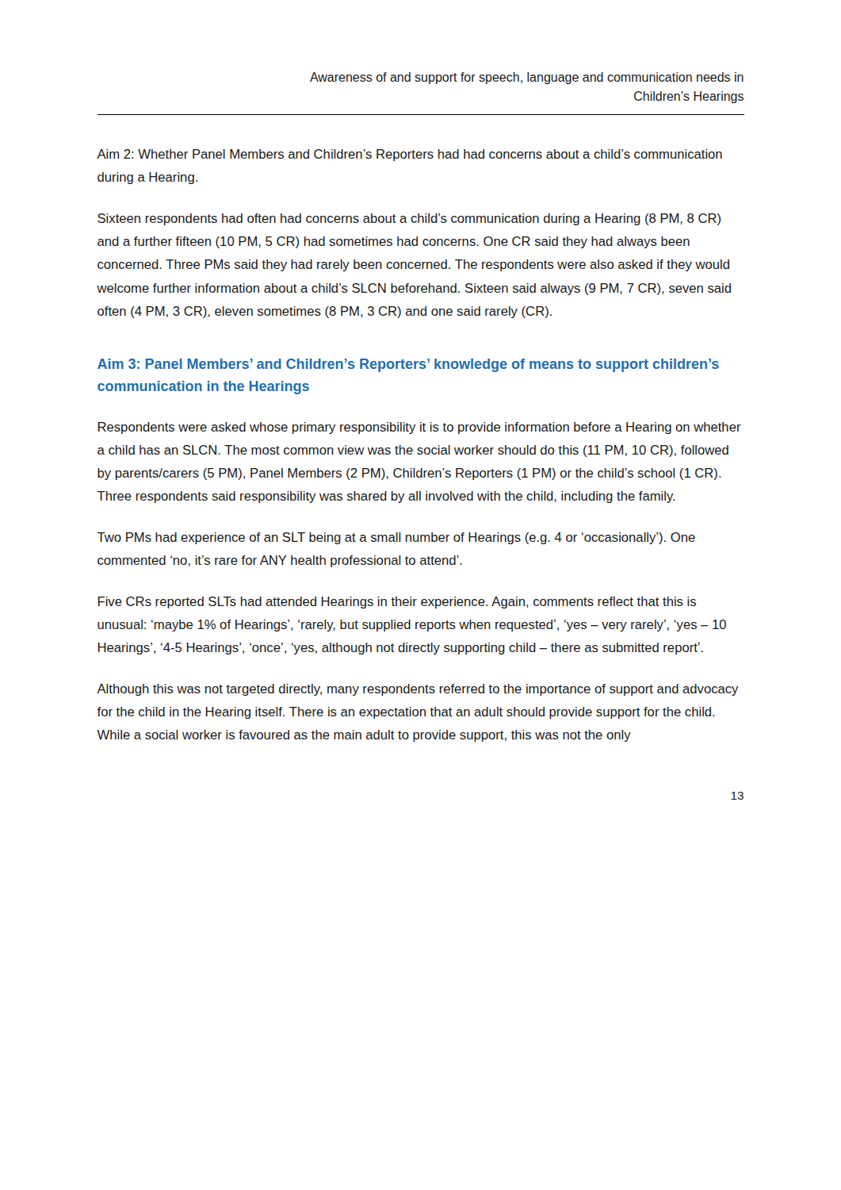Awareness of and support for speech, language and communication needs in
Children’s Hearings
Aim 2: Whether Panel Members and Children’s Reporters had had concerns about a child’s communication during a Hearing.
Sixteen respondents had often had concerns about a child’s communication during a Hearing (8 PM, 8 CR) and a further fifteen (10 PM, 5 CR) had sometimes had concerns. One CR said they had always been concerned. Three PMs said they had rarely been concerned. The respondents were also asked if they would welcome further information about a child’s SLCN beforehand. Sixteen said always (9 PM, 7 CR), seven said often (4 PM, 3 CR), eleven sometimes (8 PM, 3 CR) and one said rarely (CR).
Aim 3: Panel Members’ and Children’s Reporters’ knowledge of means to support children’s communication in the Hearings
Respondents were asked whose primary responsibility it is to provide information before a Hearing on whether a child has an SLCN. The most common view was the social worker should do this (11 PM, 10 CR), followed by parents/carers (5 PM), Panel Members (2 PM), Children’s Reporters (1 PM) or the child’s school (1 CR). Three respondents said responsibility was shared by all involved with the child, including the family.
Two PMs had experience of an SLT being at a small number of Hearings (e.g. 4 or ‘occasionally’). One commented ‘no, it’s rare for ANY health professional to attend’.
Five CRs reported SLTs had attended Hearings in their experience. Again, comments reflect that this is unusual: ‘maybe 1% of Hearings’, ‘rarely, but supplied reports when requested’, ‘yes – very rarely’, ‘yes – 10 Hearings’, ‘4-5 Hearings’, ‘once’, ‘yes, although not directly supporting child – there as submitted report’.
Although this was not targeted directly, many respondents referred to the importance of support and advocacy for the child in the Hearing itself. There is an expectation that an adult should provide support for the child. While a social worker is favoured as the main adult to provide support, this was not the only
13